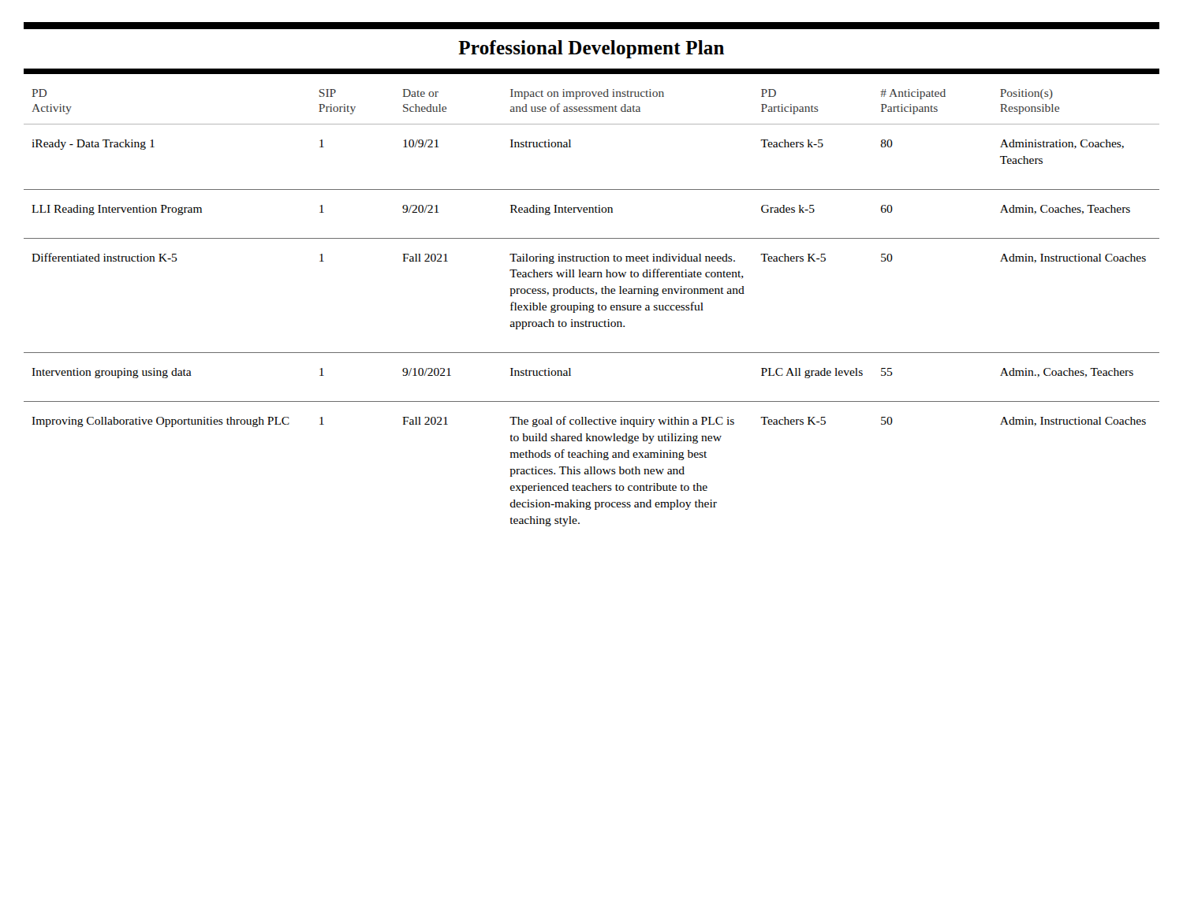Professional Development Plan
| PD Activity | SIP Priority | Date or Schedule | Impact on improved instruction and use of assessment data | PD Participants | # Anticipated Participants | Position(s) Responsible |
| --- | --- | --- | --- | --- | --- | --- |
| iReady - Data Tracking 1 | 1 | 10/9/21 | Instructional | Teachers k-5 | 80 | Administration, Coaches, Teachers |
| LLI Reading Intervention Program | 1 | 9/20/21 | Reading Intervention | Grades k-5 | 60 | Admin, Coaches, Teachers |
| Differentiated instruction K-5 | 1 | Fall 2021 | Tailoring instruction to meet individual needs. Teachers will learn how to differentiate content, process, products, the learning environment and flexible grouping to ensure a successful approach to instruction. | Teachers K-5 | 50 | Admin, Instructional Coaches |
| Intervention grouping using data | 1 | 9/10/2021 | Instructional | PLC All grade levels | 55 | Admin., Coaches, Teachers |
| Improving Collaborative Opportunities through PLC | 1 | Fall 2021 | The goal of collective inquiry within a PLC is to build shared knowledge by utilizing new methods of teaching and examining best practices. This allows both new and experienced teachers to contribute to the decision-making process and employ their teaching style. | Teachers K-5 | 50 | Admin, Instructional Coaches |